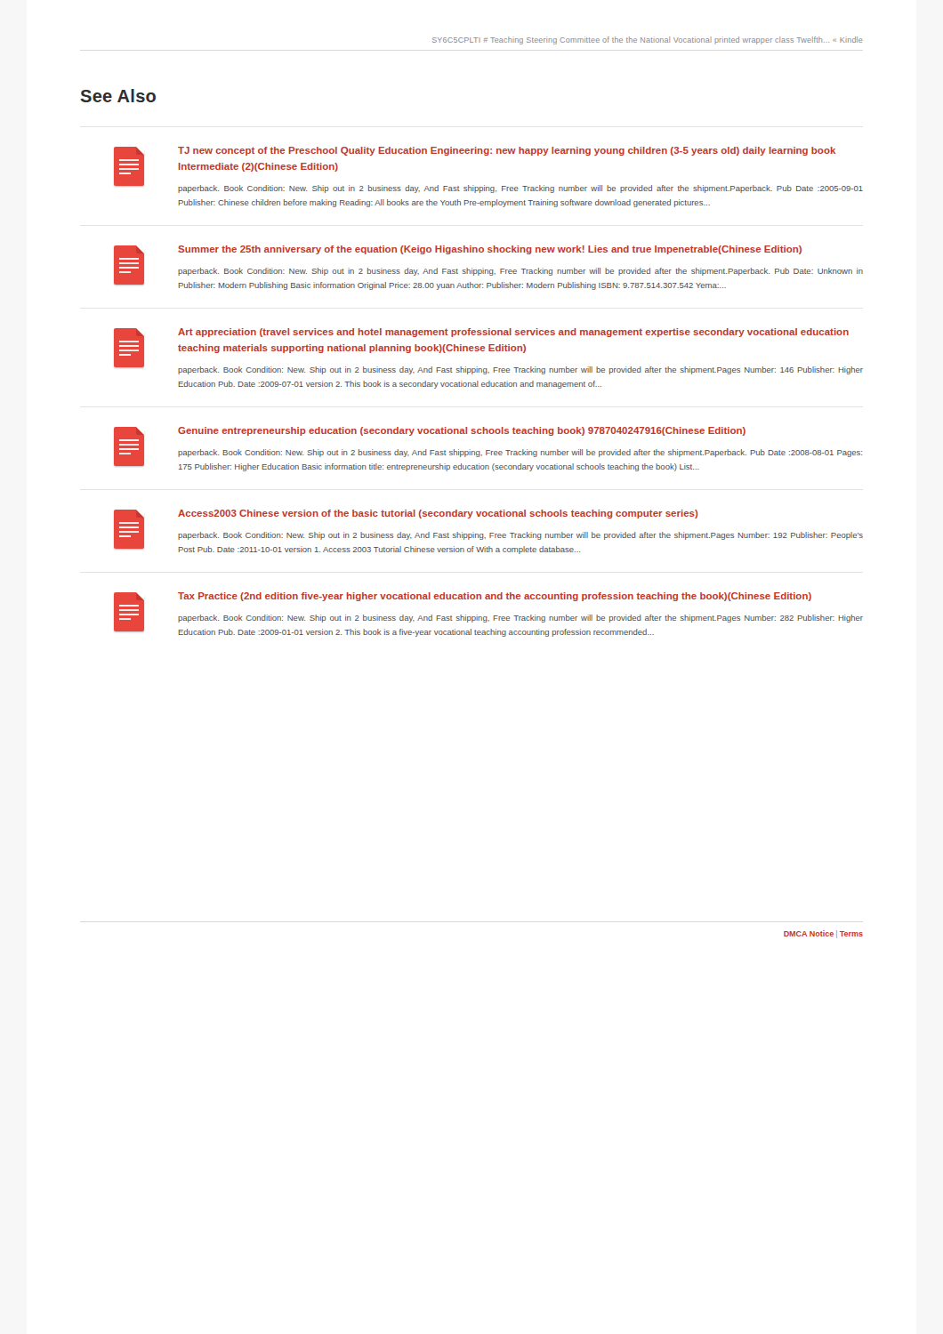SY6C5CPLTI # Teaching Steering Committee of the the National Vocational printed wrapper class Twelfth... « Kindle
See Also
TJ new concept of the Preschool Quality Education Engineering: new happy learning young children (3-5 years old) daily learning book Intermediate (2)(Chinese Edition)
paperback. Book Condition: New. Ship out in 2 business day, And Fast shipping, Free Tracking number will be provided after the shipment.Paperback. Pub Date :2005-09-01 Publisher: Chinese children before making Reading: All books are the Youth Pre-employment Training software download generated pictures...
Summer the 25th anniversary of the equation (Keigo Higashino shocking new work! Lies and true Impenetrable(Chinese Edition)
paperback. Book Condition: New. Ship out in 2 business day, And Fast shipping, Free Tracking number will be provided after the shipment.Paperback. Pub Date: Unknown in Publisher: Modern Publishing Basic information Original Price: 28.00 yuan Author: Publisher: Modern Publishing ISBN: 9.787.514.307.542 Yema:...
Art appreciation (travel services and hotel management professional services and management expertise secondary vocational education teaching materials supporting national planning book)(Chinese Edition)
paperback. Book Condition: New. Ship out in 2 business day, And Fast shipping, Free Tracking number will be provided after the shipment.Pages Number: 146 Publisher: Higher Education Pub. Date :2009-07-01 version 2. This book is a secondary vocational education and management of...
Genuine entrepreneurship education (secondary vocational schools teaching book) 9787040247916(Chinese Edition)
paperback. Book Condition: New. Ship out in 2 business day, And Fast shipping, Free Tracking number will be provided after the shipment.Paperback. Pub Date :2008-08-01 Pages: 175 Publisher: Higher Education Basic information title: entrepreneurship education (secondary vocational schools teaching the book) List...
Access2003 Chinese version of the basic tutorial (secondary vocational schools teaching computer series)
paperback. Book Condition: New. Ship out in 2 business day, And Fast shipping, Free Tracking number will be provided after the shipment.Pages Number: 192 Publisher: People's Post Pub. Date :2011-10-01 version 1. Access 2003 Tutorial Chinese version of With a complete database...
Tax Practice (2nd edition five-year higher vocational education and the accounting profession teaching the book)(Chinese Edition)
paperback. Book Condition: New. Ship out in 2 business day, And Fast shipping, Free Tracking number will be provided after the shipment.Pages Number: 282 Publisher: Higher Education Pub. Date :2009-01-01 version 2. This book is a five-year vocational teaching accounting profession recommended...
DMCA Notice|Terms